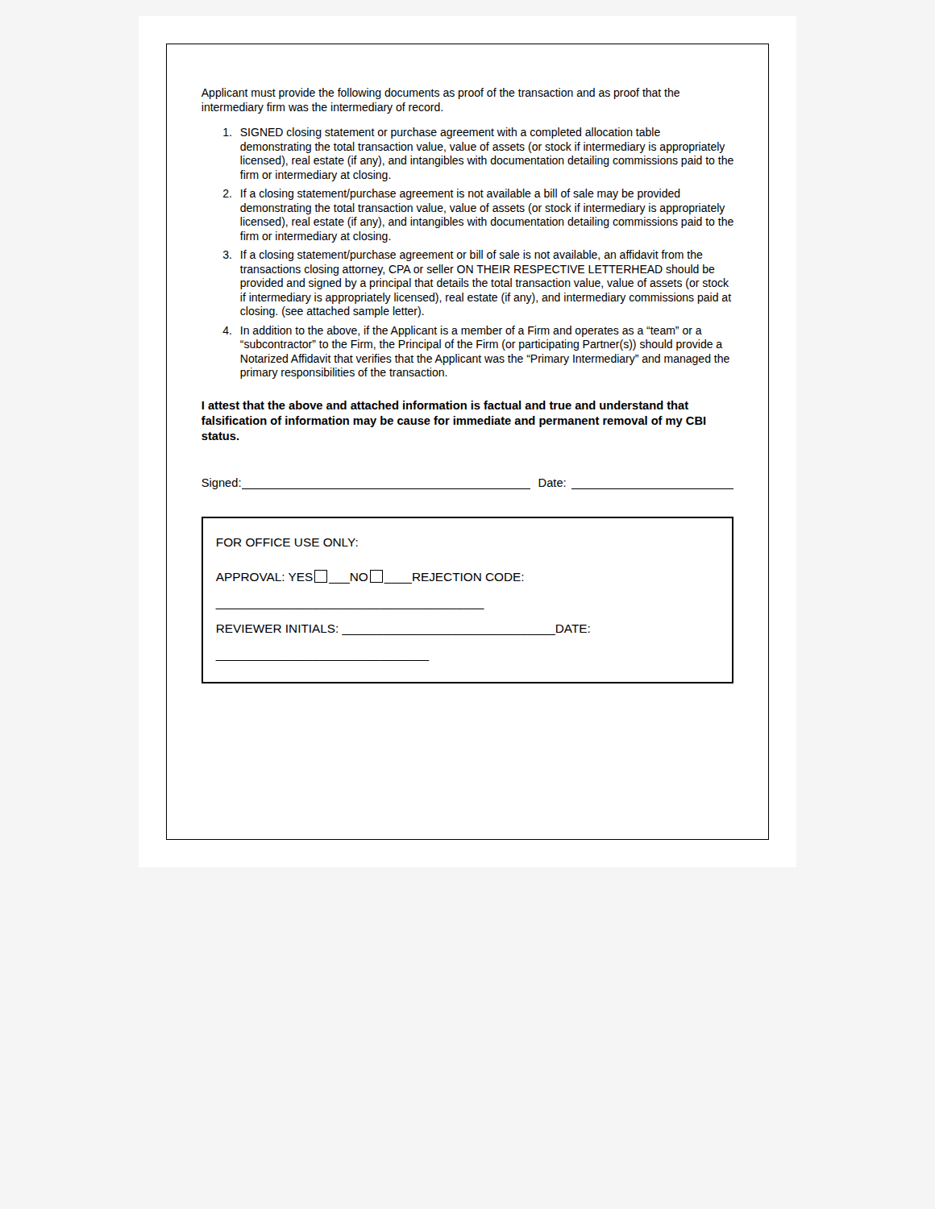Applicant must provide the following documents as proof of the transaction and as proof that the intermediary firm was the intermediary of record.
SIGNED closing statement or purchase agreement with a completed allocation table demonstrating the total transaction value, value of assets (or stock if intermediary is appropriately licensed), real estate (if any), and intangibles with documentation detailing commissions paid to the firm or intermediary at closing.
If a closing statement/purchase agreement is not available a bill of sale may be provided demonstrating the total transaction value, value of assets (or stock if intermediary is appropriately licensed), real estate (if any), and intangibles with documentation detailing commissions paid to the firm or intermediary at closing.
If a closing statement/purchase agreement or bill of sale is not available, an affidavit from the transactions closing attorney, CPA or seller ON THEIR RESPECTIVE LETTERHEAD should be provided and signed by a principal that details the total transaction value, value of assets (or stock if intermediary is appropriately licensed), real estate (if any), and intermediary commissions paid at closing. (see attached sample letter).
In addition to the above, if the Applicant is a member of a Firm and operates as a “team” or a “subcontractor” to the Firm, the Principal of the Firm (or participating Partner(s)) should provide a Notarized Affidavit that verifies that the Applicant was the “Primary Intermediary” and managed the primary responsibilities of the transaction.
I attest that the above and attached information is factual and true and understand that falsification of information may be cause for immediate and permanent removal of my CBI status.
Signed: Date:
FOR OFFICE USE ONLY:
APPROVAL: YES ___NO ____REJECTION CODE: _______________________________________
REVIEWER INITIALS: _______________________________DATE: _______________________________